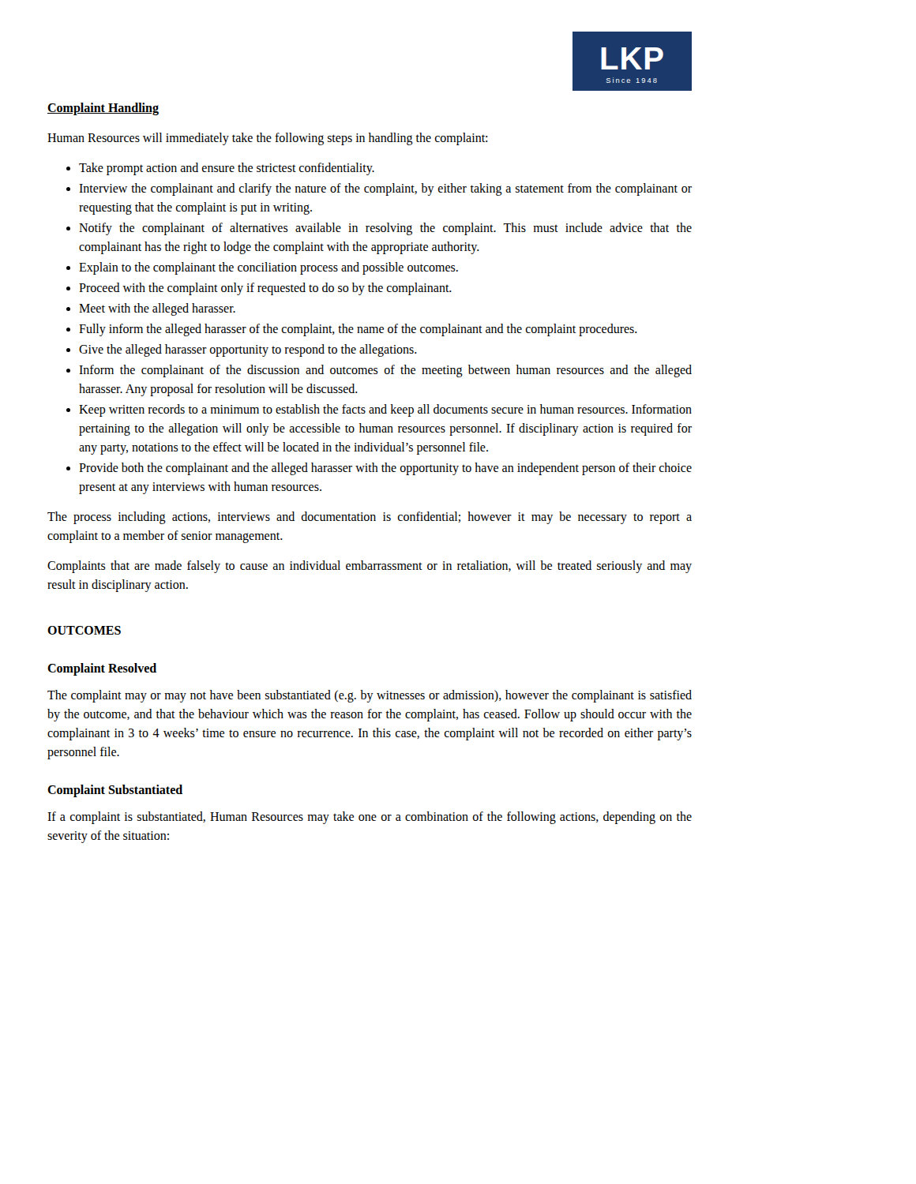LKP Since 1948
Complaint Handling
Human Resources will immediately take the following steps in handling the complaint:
Take prompt action and ensure the strictest confidentiality.
Interview the complainant and clarify the nature of the complaint, by either taking a statement from the complainant or requesting that the complaint is put in writing.
Notify the complainant of alternatives available in resolving the complaint. This must include advice that the complainant has the right to lodge the complaint with the appropriate authority.
Explain to the complainant the conciliation process and possible outcomes.
Proceed with the complaint only if requested to do so by the complainant.
Meet with the alleged harasser.
Fully inform the alleged harasser of the complaint, the name of the complainant and the complaint procedures.
Give the alleged harasser opportunity to respond to the allegations.
Inform the complainant of the discussion and outcomes of the meeting between human resources and the alleged harasser. Any proposal for resolution will be discussed.
Keep written records to a minimum to establish the facts and keep all documents secure in human resources. Information pertaining to the allegation will only be accessible to human resources personnel. If disciplinary action is required for any party, notations to the effect will be located in the individual’s personnel file.
Provide both the complainant and the alleged harasser with the opportunity to have an independent person of their choice present at any interviews with human resources.
The process including actions, interviews and documentation is confidential; however it may be necessary to report a complaint to a member of senior management.
Complaints that are made falsely to cause an individual embarrassment or in retaliation, will be treated seriously and may result in disciplinary action.
Outcomes
Complaint Resolved
The complaint may or may not have been substantiated (e.g. by witnesses or admission), however the complainant is satisfied by the outcome, and that the behaviour which was the reason for the complaint, has ceased. Follow up should occur with the complainant in 3 to 4 weeks’ time to ensure no recurrence. In this case, the complaint will not be recorded on either party’s personnel file.
Complaint Substantiated
If a complaint is substantiated, Human Resources may take one or a combination of the following actions, depending on the severity of the situation: